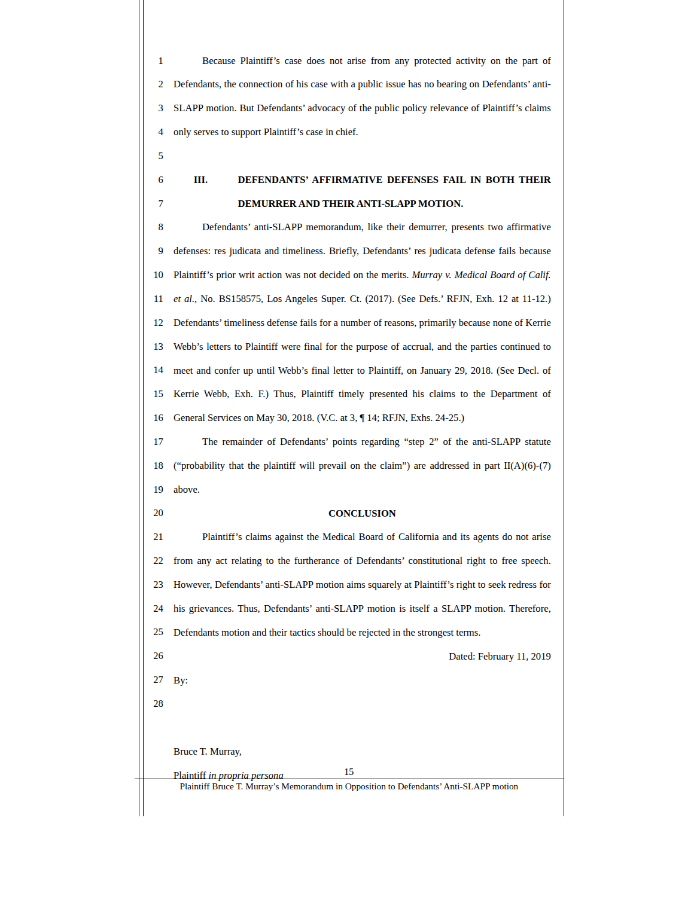1
2
3
4
5
6
7
8
9
10
11
12
13
14
15
16
17
18
19
20
21
22
23
24
25
26
27
28
Because Plaintiff’s case does not arise from any protected activity on the part of Defendants, the connection of his case with a public issue has no bearing on Defendants’ anti-SLAPP motion. But Defendants’ advocacy of the public policy relevance of Plaintiff’s claims only serves to support Plaintiff’s case in chief.
III.
DEFENDANTS’ AFFIRMATIVE DEFENSES FAIL IN BOTH THEIR DEMURRER AND THEIR ANTI-SLAPP MOTION.
Defendants’ anti-SLAPP memorandum, like their demurrer, presents two affirmative defenses: res judicata and timeliness. Briefly, Defendants’ res judicata defense fails because Plaintiff’s prior writ action was not decided on the merits. Murray v. Medical Board of Calif. et al., No. BS158575, Los Angeles Super. Ct. (2017). (See Defs.’ RFJN, Exh. 12 at 11-12.) Defendants’ timeliness defense fails for a number of reasons, primarily because none of Kerrie Webb’s letters to Plaintiff were final for the purpose of accrual, and the parties continued to meet and confer up until Webb’s final letter to Plaintiff, on January 29, 2018. (See Decl. of Kerrie Webb, Exh. F.) Thus, Plaintiff timely presented his claims to the Department of General Services on May 30, 2018. (V.C. at 3, ¶ 14; RFJN, Exhs. 24-25.)
The remainder of Defendants’ points regarding “step 2” of the anti-SLAPP statute (“probability that the plaintiff will prevail on the claim”) are addressed in part II(A)(6)-(7) above.
CONCLUSION
Plaintiff’s claims against the Medical Board of California and its agents do not arise from any act relating to the furtherance of Defendants’ constitutional right to free speech. However, Defendants’ anti-SLAPP motion aims squarely at Plaintiff’s right to seek redress for his grievances. Thus, Defendants’ anti-SLAPP motion is itself a SLAPP motion. Therefore, Defendants motion and their tactics should be rejected in the strongest terms.
Dated: February 11, 2019
By:
Bruce T. Murray,
Plaintiff in propria persona
15
Plaintiff Bruce T. Murray’s Memorandum in Opposition to Defendants’ Anti-SLAPP motion